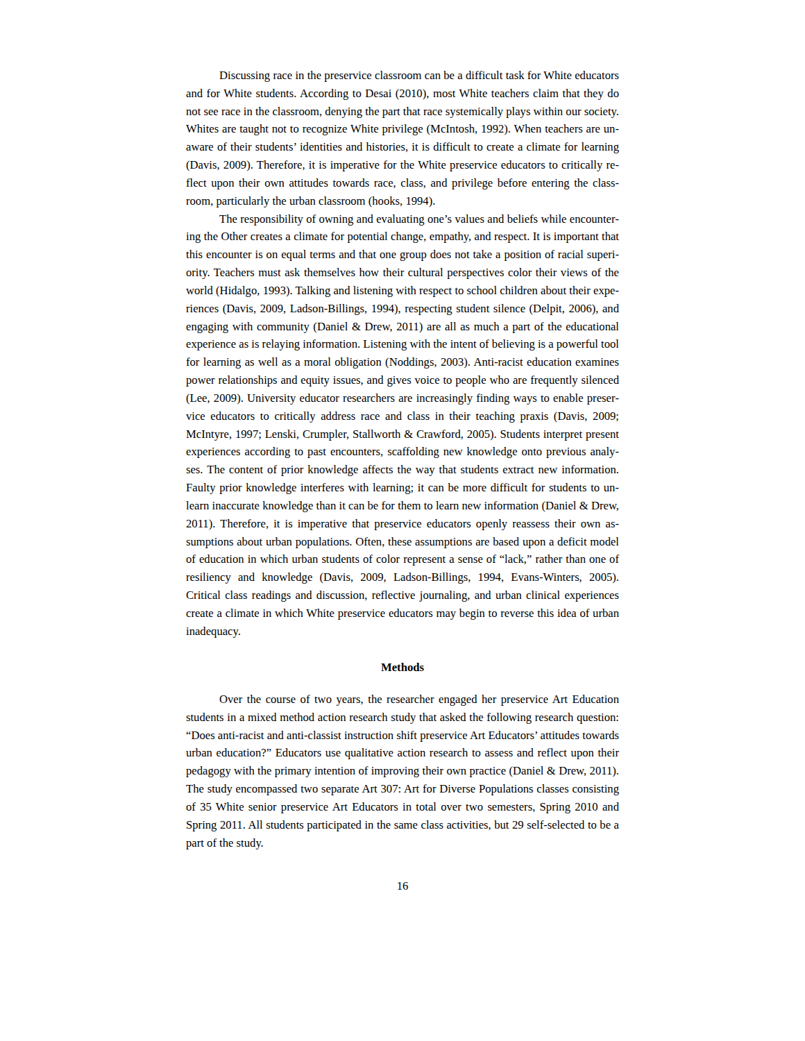Discussing race in the preservice classroom can be a difficult task for White educators and for White students. According to Desai (2010), most White teachers claim that they do not see race in the classroom, denying the part that race systemically plays within our society. Whites are taught not to recognize White privilege (McIntosh, 1992). When teachers are unaware of their students’ identities and histories, it is difficult to create a climate for learning (Davis, 2009). Therefore, it is imperative for the White preservice educators to critically reflect upon their own attitudes towards race, class, and privilege before entering the classroom, particularly the urban classroom (hooks, 1994).
The responsibility of owning and evaluating one’s values and beliefs while encountering the Other creates a climate for potential change, empathy, and respect. It is important that this encounter is on equal terms and that one group does not take a position of racial superiority. Teachers must ask themselves how their cultural perspectives color their views of the world (Hidalgo, 1993). Talking and listening with respect to school children about their experiences (Davis, 2009, Ladson-Billings, 1994), respecting student silence (Delpit, 2006), and engaging with community (Daniel & Drew, 2011) are all as much a part of the educational experience as is relaying information. Listening with the intent of believing is a powerful tool for learning as well as a moral obligation (Noddings, 2003). Anti-racist education examines power relationships and equity issues, and gives voice to people who are frequently silenced (Lee, 2009). University educator researchers are increasingly finding ways to enable preservice educators to critically address race and class in their teaching praxis (Davis, 2009; McIntyre, 1997; Lenski, Crumpler, Stallworth & Crawford, 2005). Students interpret present experiences according to past encounters, scaffolding new knowledge onto previous analyses. The content of prior knowledge affects the way that students extract new information. Faulty prior knowledge interferes with learning; it can be more difficult for students to unlearn inaccurate knowledge than it can be for them to learn new information (Daniel & Drew, 2011). Therefore, it is imperative that preservice educators openly reassess their own assumptions about urban populations. Often, these assumptions are based upon a deficit model of education in which urban students of color represent a sense of “lack,” rather than one of resiliency and knowledge (Davis, 2009, Ladson-Billings, 1994, Evans-Winters, 2005). Critical class readings and discussion, reflective journaling, and urban clinical experiences create a climate in which White preservice educators may begin to reverse this idea of urban inadequacy.
Methods
Over the course of two years, the researcher engaged her preservice Art Education students in a mixed method action research study that asked the following research question: “Does anti-racist and anti-classist instruction shift preservice Art Educators’ attitudes towards urban education?” Educators use qualitative action research to assess and reflect upon their pedagogy with the primary intention of improving their own practice (Daniel & Drew, 2011). The study encompassed two separate Art 307: Art for Diverse Populations classes consisting of 35 White senior preservice Art Educators in total over two semesters, Spring 2010 and Spring 2011. All students participated in the same class activities, but 29 self-selected to be a part of the study.
16